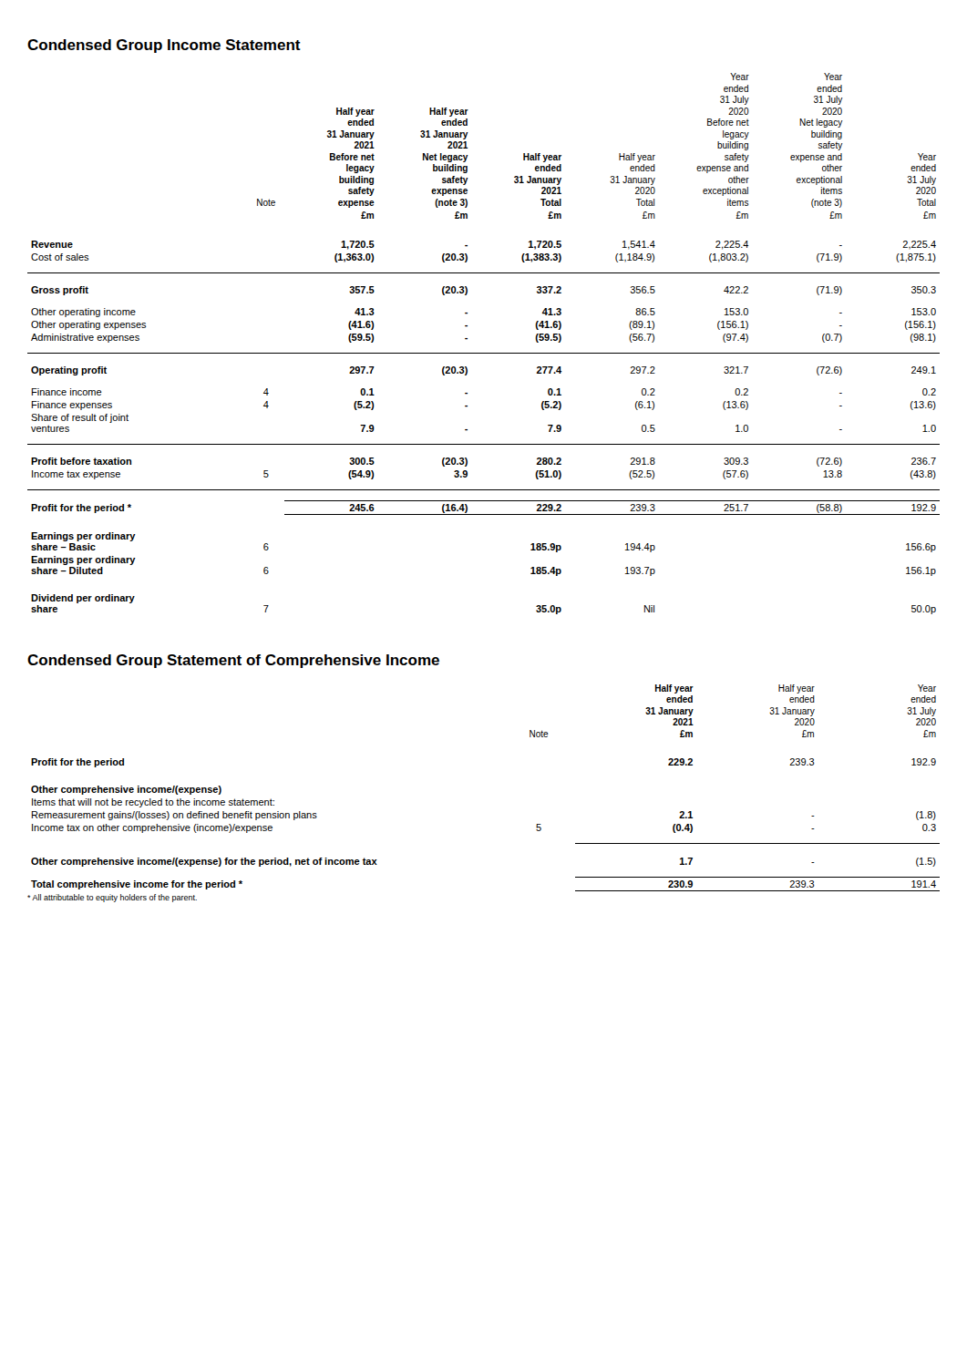Condensed Group Income Statement
| | Note | Half year ended 31 January 2021 Before net legacy building safety expense | Half year ended 31 January 2021 Net legacy building safety expense (note 3) | Half year ended 31 January 2021 Total | Half year ended 31 January 2020 Total | Year ended 31 July 2020 Before net legacy building safety expense and other exceptional items | Year ended 31 July 2020 Net legacy building safety expense and other exceptional items (note 3) | Year ended 31 July 2020 Total |
| | | £m | £m | £m | £m | £m | £m | £m |
| Revenue | | 1,720.5 | - | 1,720.5 | 1,541.4 | 2,225.4 | - | 2,225.4 |
| Cost of sales | | (1,363.0) | (20.3) | (1,383.3) | (1,184.9) | (1,803.2) | (71.9) | (1,875.1) |
| Gross profit | | 357.5 | (20.3) | 337.2 | 356.5 | 422.2 | (71.9) | 350.3 |
| Other operating income | | 41.3 | - | 41.3 | 86.5 | 153.0 | - | 153.0 |
| Other operating expenses | | (41.6) | - | (41.6) | (89.1) | (156.1) | - | (156.1) |
| Administrative expenses | | (59.5) | - | (59.5) | (56.7) | (97.4) | (0.7) | (98.1) |
| Operating profit | | 297.7 | (20.3) | 277.4 | 297.2 | 321.7 | (72.6) | 249.1 |
| Finance income | 4 | 0.1 | - | 0.1 | 0.2 | 0.2 | - | 0.2 |
| Finance expenses | 4 | (5.2) | - | (5.2) | (6.1) | (13.6) | - | (13.6) |
| Share of result of joint ventures | | 7.9 | - | 7.9 | 0.5 | 1.0 | - | 1.0 |
| Profit before taxation | | 300.5 | (20.3) | 280.2 | 291.8 | 309.3 | (72.6) | 236.7 |
| Income tax expense | 5 | (54.9) | 3.9 | (51.0) | (52.5) | (57.6) | 13.8 | (43.8) |
| Profit for the period * | | 245.6 | (16.4) | 229.2 | 239.3 | 251.7 | (58.8) | 192.9 |
| Earnings per ordinary share – Basic | 6 | | | 185.9p | 194.4p | | | 156.6p |
| Earnings per ordinary share – Diluted | 6 | | | 185.4p | 193.7p | | | 156.1p |
| Dividend per ordinary share | 7 | | | 35.0p | Nil | | | 50.0p |
Condensed Group Statement of Comprehensive Income
| | Note | Half year ended 31 January 2021 £m | Half year ended 31 January 2020 £m | Year ended 31 July 2020 £m |
| Profit for the period | | 229.2 | 239.3 | 192.9 |
| Other comprehensive income/(expense) | | | | |
| Items that will not be recycled to the income statement: | | | | |
| Remeasurement gains/(losses) on defined benefit pension plans | | 2.1 | - | (1.8) |
| Income tax on other comprehensive (income)/expense | 5 | (0.4) | - | 0.3 |
| Other comprehensive income/(expense) for the period, net of income tax | | 1.7 | - | (1.5) |
| Total comprehensive income for the period * | | 230.9 | 239.3 | 191.4 |
* All attributable to equity holders of the parent.